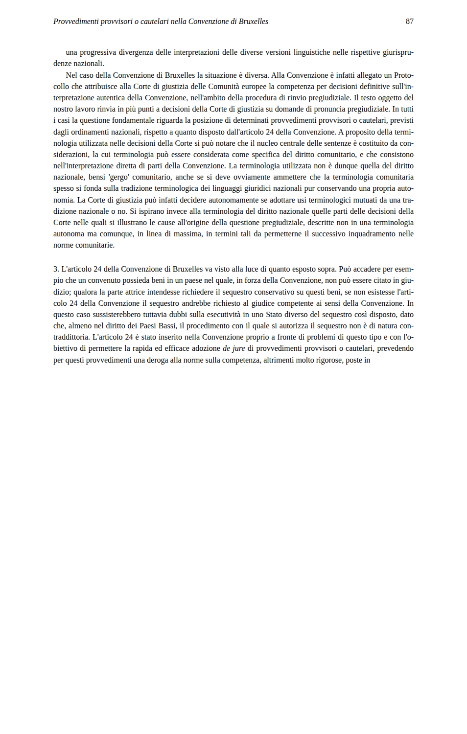Provvedimenti provvisori o cautelari nella Convenzione di Bruxelles 87
una progressiva divergenza delle interpretazioni delle diverse versioni linguistiche nelle rispettive giurisprudenze nazionali.
Nel caso della Convenzione di Bruxelles la situazione è diversa. Alla Convenzione è infatti allegato un Protocollo che attribuisce alla Corte di giustizia delle Comunità europee la competenza per decisioni definitive sull'interpretazione autentica della Convenzione, nell'ambito della procedura di rinvio pregiudiziale. Il testo oggetto del nostro lavoro rinvia in più punti a decisioni della Corte di giustizia su domande di pronuncia pregiudiziale. In tutti i casi la questione fondamentale riguarda la posizione di determinati provvedimenti provvisori o cautelari, previsti dagli ordinamenti nazionali, rispetto a quanto disposto dall'articolo 24 della Convenzione. A proposito della terminologia utilizzata nelle decisioni della Corte si può notare che il nucleo centrale delle sentenze è costituito da considerazioni, la cui terminologia può essere considerata come specifica del diritto comunitario, e che consistono nell'interpretazione diretta di parti della Convenzione. La terminologia utilizzata non è dunque quella del diritto nazionale, bensì 'gergo' comunitario, anche se si deve ovviamente ammettere che la terminologia comunitaria spesso si fonda sulla tradizione terminologica dei linguaggi giuridici nazionali pur conservando una propria autonomia. La Corte di giustizia può infatti decidere autonomamente se adottare usi terminologici mutuati da una tradizione nazionale o no. Si ispirano invece alla terminologia del diritto nazionale quelle parti delle decisioni della Corte nelle quali si illustrano le cause all'origine della questione pregiudiziale, descritte non in una terminologia autonoma ma comunque, in linea di massima, in termini tali da permetterne il successivo inquadramento nelle norme comunitarie.
3. L'articolo 24 della Convenzione di Bruxelles va visto alla luce di quanto esposto sopra. Può accadere per esempio che un convenuto possieda beni in un paese nel quale, in forza della Convenzione, non può essere citato in giudizio; qualora la parte attrice intendesse richiedere il sequestro conservativo su questi beni, se non esistesse l'articolo 24 della Convenzione il sequestro andrebbe richiesto al giudice competente ai sensi della Convenzione. In questo caso sussisterebbero tuttavia dubbi sulla esecutività in uno Stato diverso del sequestro così disposto, dato che, almeno nel diritto dei Paesi Bassi, il procedimento con il quale si autorizza il sequestro non è di natura contraddittoria. L'articolo 24 è stato inserito nella Convenzione proprio a fronte di problemi di questo tipo e con l'obiettivo di permettere la rapida ed efficace adozione de jure di provvedimenti provvisori o cautelari, prevedendo per questi provvedimenti una deroga alla norme sulla competenza, altrimenti molto rigorose, poste in